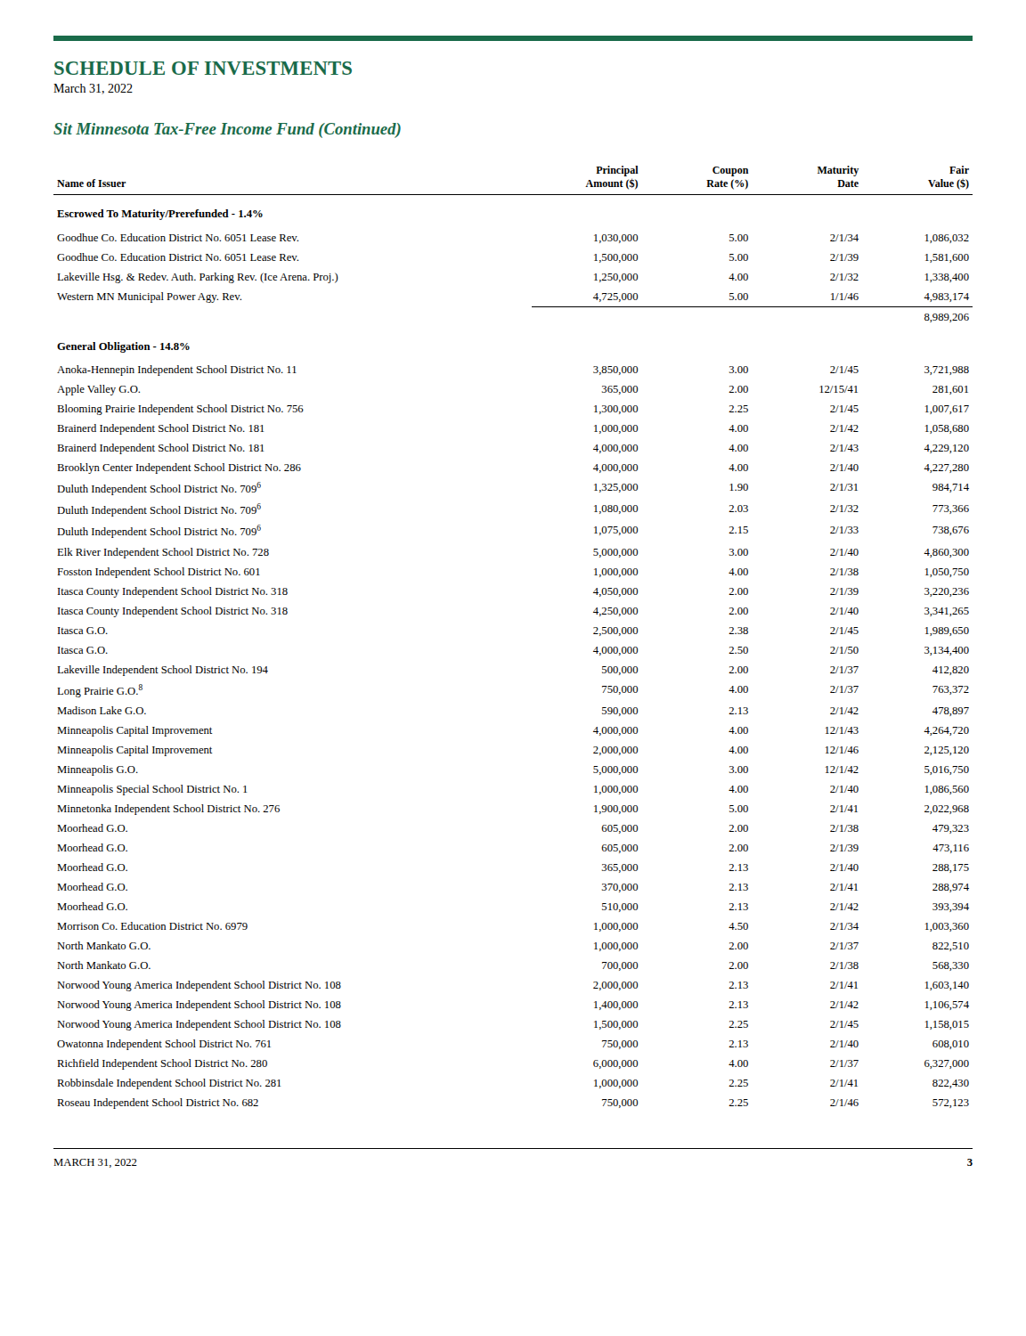SCHEDULE OF INVESTMENTS
March 31, 2022
Sit Minnesota Tax-Free Income Fund (Continued)
| Name of Issuer | Principal Amount ($) | Coupon Rate (%) | Maturity Date | Fair Value ($) |
| --- | --- | --- | --- | --- |
| Escrowed To Maturity/Prerefunded - 1.4% |
| Goodhue Co. Education District No. 6051 Lease Rev. | 1,030,000 | 5.00 | 2/1/34 | 1,086,032 |
| Goodhue Co. Education District No. 6051 Lease Rev. | 1,500,000 | 5.00 | 2/1/39 | 1,581,600 |
| Lakeville Hsg. & Redev. Auth. Parking Rev. (Ice Arena. Proj.) | 1,250,000 | 4.00 | 2/1/32 | 1,338,400 |
| Western MN Municipal Power Agy. Rev. | 4,725,000 | 5.00 | 1/1/46 | 4,983,174 |
| | | | | 8,989,206 |
| General Obligation - 14.8% |
| Anoka-Hennepin Independent School District No. 11 | 3,850,000 | 3.00 | 2/1/45 | 3,721,988 |
| Apple Valley G.O. | 365,000 | 2.00 | 12/15/41 | 281,601 |
| Blooming Prairie Independent School District No. 756 | 1,300,000 | 2.25 | 2/1/45 | 1,007,617 |
| Brainerd Independent School District No. 181 | 1,000,000 | 4.00 | 2/1/42 | 1,058,680 |
| Brainerd Independent School District No. 181 | 4,000,000 | 4.00 | 2/1/43 | 4,229,120 |
| Brooklyn Center Independent School District No. 286 | 4,000,000 | 4.00 | 2/1/40 | 4,227,280 |
| Duluth Independent School District No. 709 6 | 1,325,000 | 1.90 | 2/1/31 | 984,714 |
| Duluth Independent School District No. 709 6 | 1,080,000 | 2.03 | 2/1/32 | 773,366 |
| Duluth Independent School District No. 709 6 | 1,075,000 | 2.15 | 2/1/33 | 738,676 |
| Elk River Independent School District No. 728 | 5,000,000 | 3.00 | 2/1/40 | 4,860,300 |
| Fosston Independent School District No. 601 | 1,000,000 | 4.00 | 2/1/38 | 1,050,750 |
| Itasca County Independent School District No. 318 | 4,050,000 | 2.00 | 2/1/39 | 3,220,236 |
| Itasca County Independent School District No. 318 | 4,250,000 | 2.00 | 2/1/40 | 3,341,265 |
| Itasca G.O. | 2,500,000 | 2.38 | 2/1/45 | 1,989,650 |
| Itasca G.O. | 4,000,000 | 2.50 | 2/1/50 | 3,134,400 |
| Lakeville Independent School District No. 194 | 500,000 | 2.00 | 2/1/37 | 412,820 |
| Long Prairie G.O. 8 | 750,000 | 4.00 | 2/1/37 | 763,372 |
| Madison Lake G.O. | 590,000 | 2.13 | 2/1/42 | 478,897 |
| Minneapolis Capital Improvement | 4,000,000 | 4.00 | 12/1/43 | 4,264,720 |
| Minneapolis Capital Improvement | 2,000,000 | 4.00 | 12/1/46 | 2,125,120 |
| Minneapolis G.O. | 5,000,000 | 3.00 | 12/1/42 | 5,016,750 |
| Minneapolis Special School District No. 1 | 1,000,000 | 4.00 | 2/1/40 | 1,086,560 |
| Minnetonka Independent School District No. 276 | 1,900,000 | 5.00 | 2/1/41 | 2,022,968 |
| Moorhead G.O. | 605,000 | 2.00 | 2/1/38 | 479,323 |
| Moorhead G.O. | 605,000 | 2.00 | 2/1/39 | 473,116 |
| Moorhead G.O. | 365,000 | 2.13 | 2/1/40 | 288,175 |
| Moorhead G.O. | 370,000 | 2.13 | 2/1/41 | 288,974 |
| Moorhead G.O. | 510,000 | 2.13 | 2/1/42 | 393,394 |
| Morrison Co. Education District No. 6979 | 1,000,000 | 4.50 | 2/1/34 | 1,003,360 |
| North Mankato G.O. | 1,000,000 | 2.00 | 2/1/37 | 822,510 |
| North Mankato G.O. | 700,000 | 2.00 | 2/1/38 | 568,330 |
| Norwood Young America Independent School District No. 108 | 2,000,000 | 2.13 | 2/1/41 | 1,603,140 |
| Norwood Young America Independent School District No. 108 | 1,400,000 | 2.13 | 2/1/42 | 1,106,574 |
| Norwood Young America Independent School District No. 108 | 1,500,000 | 2.25 | 2/1/45 | 1,158,015 |
| Owatonna Independent School District No. 761 | 750,000 | 2.13 | 2/1/40 | 608,010 |
| Richfield Independent School District No. 280 | 6,000,000 | 4.00 | 2/1/37 | 6,327,000 |
| Robbinsdale Independent School District No. 281 | 1,000,000 | 2.25 | 2/1/41 | 822,430 |
| Roseau Independent School District No. 682 | 750,000 | 2.25 | 2/1/46 | 572,123 |
MARCH 31, 2022 3